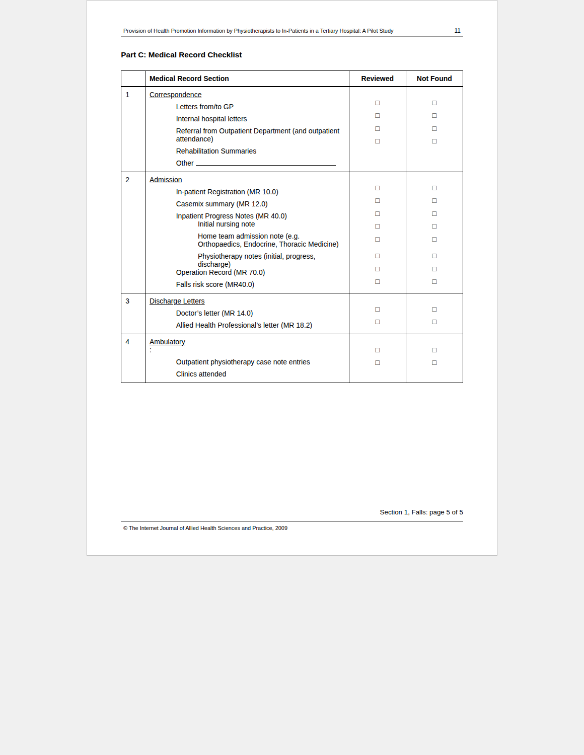Provision of Health Promotion Information by Physiotherapists to In-Patients in a Tertiary Hospital: A Pilot Study
11
Part C: Medical Record Checklist
| | Medical Record Section | Reviewed | Not Found |
| --- | --- | --- | --- |
| 1 | Correspondence Letters from/to GP Internal hospital letters Referral from Outpatient Department (and outpatient attendance) Rehabilitation Summaries Other | □ □ □ □ | □ □ □ □ |
| 2 | Admission In-patient Registration (MR 10.0) Casemix summary (MR 12.0) Inpatient Progress Notes (MR 40.0) Initial nursing note Home team admission note (e.g. Orthopaedics, Endocrine, Thoracic Medicine) Physiotherapy notes (initial, progress, discharge) Operation Record (MR 70.0) Falls risk score (MR40.0) | □ □ □ □ □ □ □ □ | □ □ □ □ □ □ □ □ |
| 3 | Discharge Letters Doctor’s letter (MR 14.0) Allied Health Professional’s letter (MR 18.2) | □ □ | □ □ |
| 4 | Ambulatory : Outpatient physiotherapy case note entries Clinics attended | □ □ | □ □ |
Section 1, Falls: page 5 of 5
© The Internet Journal of Allied Health Sciences and Practice, 2009